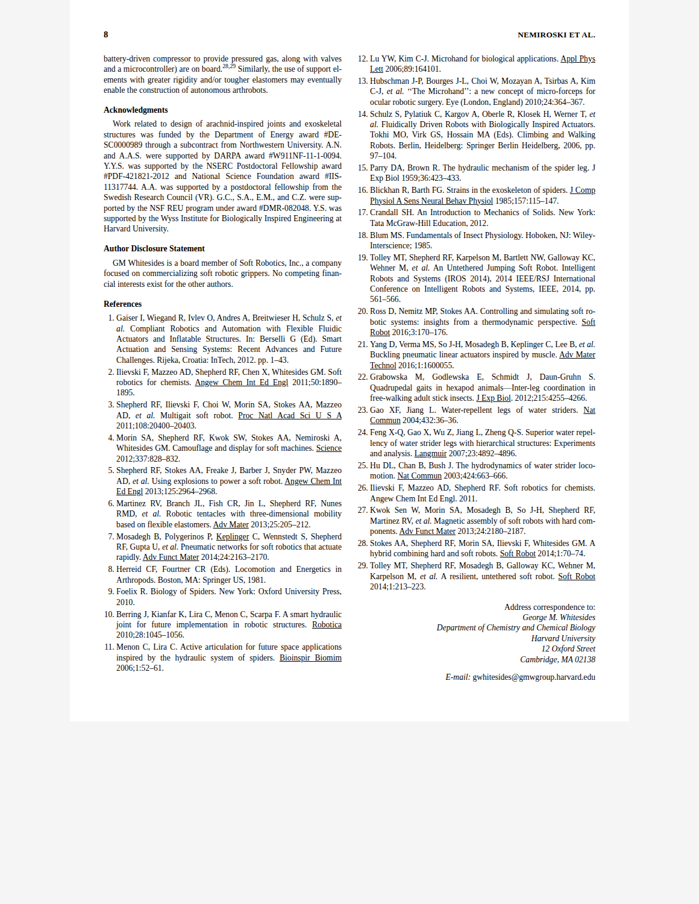8 NEMIROSKI ET AL.
battery-driven compressor to provide pressured gas, along with valves and a microcontroller) are on board.28,29 Similarly, the use of support elements with greater rigidity and/or tougher elastomers may eventually enable the construction of autonomous arthrobots.
Acknowledgments
Work related to design of arachnid-inspired joints and exoskeletal structures was funded by the Department of Energy award #DE-SC0000989 through a subcontract from Northwestern University. A.N. and A.A.S. were supported by DARPA award #W911NF-11-1-0094. Y.Y.S. was supported by the NSERC Postdoctoral Fellowship award #PDF-421821-2012 and National Science Foundation award #IIS-11317744. A.A. was supported by a postdoctoral fellowship from the Swedish Research Council (VR). G.C., S.A., E.M., and C.Z. were supported by the NSF REU program under award #DMR-082048. Y.S. was supported by the Wyss Institute for Biologically Inspired Engineering at Harvard University.
Author Disclosure Statement
GM Whitesides is a board member of Soft Robotics, Inc., a company focused on commercializing soft robotic grippers. No competing financial interests exist for the other authors.
References
Gaiser I, Wiegand R, Ivlev O, Andres A, Breitwieser H, Schulz S, et al. Compliant Robotics and Automation with Flexible Fluidic Actuators and Inflatable Structures. In: Berselli G (Ed). Smart Actuation and Sensing Systems: Recent Advances and Future Challenges. Rijeka, Croatia: InTech, 2012. pp. 1–43.
Ilievski F, Mazzeo AD, Shepherd RF, Chen X, Whitesides GM. Soft robotics for chemists. Angew Chem Int Ed Engl 2011;50:1890–1895.
Shepherd RF, Ilievski F, Choi W, Morin SA, Stokes AA, Mazzeo AD, et al. Multigait soft robot. Proc Natl Acad Sci U S A 2011;108:20400–20403.
Morin SA, Shepherd RF, Kwok SW, Stokes AA, Nemiroski A, Whitesides GM. Camouflage and display for soft machines. Science 2012;337:828–832.
Shepherd RF, Stokes AA, Freake J, Barber J, Snyder PW, Mazzeo AD, et al. Using explosions to power a soft robot. Angew Chem Int Ed Engl 2013;125:2964–2968.
Martinez RV, Branch JL, Fish CR, Jin L, Shepherd RF, Nunes RMD, et al. Robotic tentacles with three-dimensional mobility based on flexible elastomers. Adv Mater 2013;25:205–212.
Mosadegh B, Polygerinos P, Keplinger C, Wennstedt S, Shepherd RF, Gupta U, et al. Pneumatic networks for soft robotics that actuate rapidly. Adv Funct Mater 2014;24:2163–2170.
Herreid CF, Fourtner CR (Eds). Locomotion and Energetics in Arthropods. Boston, MA: Springer US, 1981.
Foelix R. Biology of Spiders. New York: Oxford University Press, 2010.
Berring J, Kianfar K, Lira C, Menon C, Scarpa F. A smart hydraulic joint for future implementation in robotic structures. Robotica 2010;28:1045–1056.
Menon C, Lira C. Active articulation for future space applications inspired by the hydraulic system of spiders. Bioinspir Biomim 2006;1:52–61.
Lu YW, Kim C-J. Microhand for biological applications. Appl Phys Lett 2006;89:164101.
Hubschman J-P, Bourges J-L, Choi W, Mozayan A, Tsirbas A, Kim C-J, et al. ‘‘The Microhand’’: a new concept of micro-forceps for ocular robotic surgery. Eye (London, England) 2010;24:364–367.
Schulz S, Pylatiuk C, Kargov A, Oberle R, Klosek H, Werner T, et al. Fluidically Driven Robots with Biologically Inspired Actuators. Tokhi MO, Virk GS, Hossain MA (Eds). Climbing and Walking Robots. Berlin, Heidelberg: Springer Berlin Heidelberg, 2006, pp. 97–104.
Parry DA, Brown R. The hydraulic mechanism of the spider leg. J Exp Biol 1959;36:423–433.
Blickhan R, Barth FG. Strains in the exoskeleton of spiders. J Comp Physiol A Sens Neural Behav Physiol 1985;157:115–147.
Crandall SH. An Introduction to Mechanics of Solids. New York: Tata McGraw-Hill Education, 2012.
Blum MS. Fundamentals of Insect Physiology. Hoboken, NJ: Wiley-Interscience; 1985.
Tolley MT, Shepherd RF, Karpelson M, Bartlett NW, Galloway KC, Wehner M, et al. An Untethered Jumping Soft Robot. Intelligent Robots and Systems (IROS 2014), 2014 IEEE/RSJ International Conference on Intelligent Robots and Systems, IEEE, 2014, pp. 561–566.
Ross D, Nemitz MP, Stokes AA. Controlling and simulating soft robotic systems: insights from a thermodynamic perspective. Soft Robot 2016;3:170–176.
Yang D, Verma MS, So J-H, Mosadegh B, Keplinger C, Lee B, et al. Buckling pneumatic linear actuators inspired by muscle. Adv Mater Technol 2016;1:1600055.
Grabowska M, Godlewska E, Schmidt J, Daun-Gruhn S. Quadrupedal gaits in hexapod animals—Inter-leg coordination in free-walking adult stick insects. J Exp Biol. 2012;215:4255–4266.
Gao XF, Jiang L. Water-repellent legs of water striders. Nat Commun 2004;432:36–36.
Feng X-Q, Gao X, Wu Z, Jiang L, Zheng Q-S. Superior water repellency of water strider legs with hierarchical structures: Experiments and analysis. Langmuir 2007;23:4892–4896.
Hu DL, Chan B, Bush J. The hydrodynamics of water strider locomotion. Nat Commun 2003;424:663–666.
Ilievski F, Mazzeo AD, Shepherd RF. Soft robotics for chemists. Angew Chem Int Ed Engl. 2011.
Kwok Sen W, Morin SA, Mosadegh B, So J-H, Shepherd RF, Martinez RV, et al. Magnetic assembly of soft robots with hard components. Adv Funct Mater 2013;24:2180–2187.
Stokes AA, Shepherd RF, Morin SA, Ilievski F, Whitesides GM. A hybrid combining hard and soft robots. Soft Robot 2014;1:70–74.
Tolley MT, Shepherd RF, Mosadegh B, Galloway KC, Wehner M, Karpelson M, et al. A resilient, untethered soft robot. Soft Robot 2014;1:213–223.
Address correspondence to:
George M. Whitesides
Department of Chemistry and Chemical Biology
Harvard University
12 Oxford Street
Cambridge, MA 02138
E-mail: gwhitesides@gmwgroup.harvard.edu